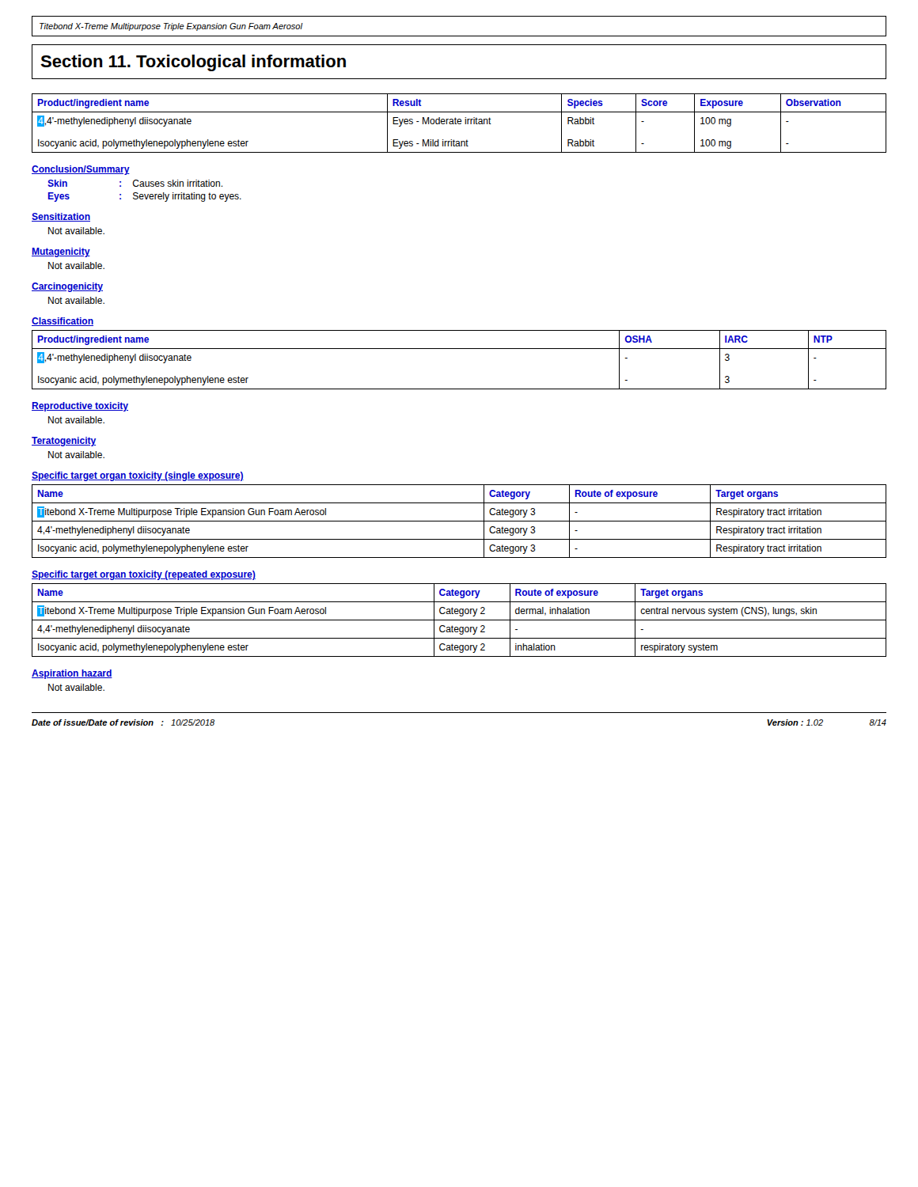Titebond X-Treme Multipurpose Triple Expansion Gun Foam Aerosol
Section 11. Toxicological information
| Product/ingredient name | Result | Species | Score | Exposure | Observation |
| --- | --- | --- | --- | --- | --- |
| 4 ,4'-methylenediphenyl diisocyanate Isocyanic acid, polymethylenepolyphenylene ester | Eyes - Moderate irritant Eyes - Mild irritant | Rabbit Rabbit | - - | 100 mg 100 mg | - - |
Conclusion/Summary
Skin: Causes skin irritation.
Eyes: Severely irritating to eyes.
Sensitization
Not available.
Mutagenicity
Not available.
Carcinogenicity
Not available.
Classification
| Product/ingredient name | OSHA | IARC | NTP |
| --- | --- | --- | --- |
| 4 ,4'-methylenediphenyl diisocyanate Isocyanic acid, polymethylenepolyphenylene ester | - - | 3 3 | - - |
Reproductive toxicity
Not available.
Teratogenicity
Not available.
Specific target organ toxicity (single exposure)
| Name | Category | Route of exposure | Target organs |
| --- | --- | --- | --- |
| T itebond X-Treme Multipurpose Triple Expansion Gun Foam Aerosol | Category 3 | - | Respiratory tract irritation |
| 4,4'-methylenediphenyl diisocyanate | Category 3 | - | Respiratory tract irritation |
| Isocyanic acid, polymethylenepolyphenylene ester | Category 3 | - | Respiratory tract irritation |
Specific target organ toxicity (repeated exposure)
| Name | Category | Route of exposure | Target organs |
| --- | --- | --- | --- |
| T itebond X-Treme Multipurpose Triple Expansion Gun Foam Aerosol | Category 2 | dermal, inhalation | central nervous system (CNS), lungs, skin |
| 4,4'-methylenediphenyl diisocyanate | Category 2 | - | - |
| Isocyanic acid, polymethylenepolyphenylene ester | Category 2 | inhalation | respiratory system |
Aspiration hazard
Not available.
Date of issue/Date of revision : 10/25/2018
Version : 1.02
8/14